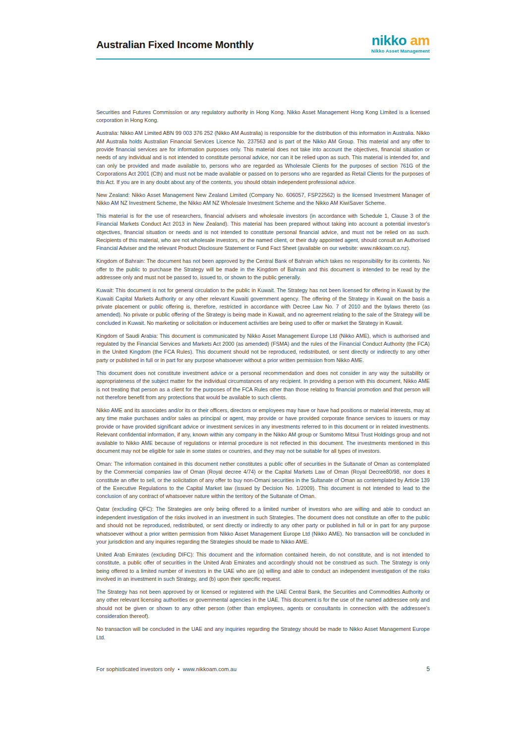Australian Fixed Income Monthly
nikko am
Nikko Asset Management
Securities and Futures Commission or any regulatory authority in Hong Kong. Nikko Asset Management Hong Kong Limited is a licensed corporation in Hong Kong.
Australia: Nikko AM Limited ABN 99 003 376 252 (Nikko AM Australia) is responsible for the distribution of this information in Australia. Nikko AM Australia holds Australian Financial Services Licence No. 237563 and is part of the Nikko AM Group. This material and any offer to provide financial services are for information purposes only. This material does not take into account the objectives, financial situation or needs of any individual and is not intended to constitute personal advice, nor can it be relied upon as such. This material is intended for, and can only be provided and made available to, persons who are regarded as Wholesale Clients for the purposes of section 761G of the Corporations Act 2001 (Cth) and must not be made available or passed on to persons who are regarded as Retail Clients for the purposes of this Act. If you are in any doubt about any of the contents, you should obtain independent professional advice.
New Zealand: Nikko Asset Management New Zealand Limited (Company No. 606057, FSP22562) is the licensed Investment Manager of Nikko AM NZ Investment Scheme, the Nikko AM NZ Wholesale Investment Scheme and the Nikko AM KiwiSaver Scheme.
This material is for the use of researchers, financial advisers and wholesale investors (in accordance with Schedule 1, Clause 3 of the Financial Markets Conduct Act 2013 in New Zealand). This material has been prepared without taking into account a potential investor's objectives, financial situation or needs and is not intended to constitute personal financial advice, and must not be relied on as such. Recipients of this material, who are not wholesale investors, or the named client, or their duly appointed agent, should consult an Authorised Financial Adviser and the relevant Product Disclosure Statement or Fund Fact Sheet (available on our website: www.nikkoam.co.nz).
Kingdom of Bahrain: The document has not been approved by the Central Bank of Bahrain which takes no responsibility for its contents. No offer to the public to purchase the Strategy will be made in the Kingdom of Bahrain and this document is intended to be read by the addressee only and must not be passed to, issued to, or shown to the public generally.
Kuwait: This document is not for general circulation to the public in Kuwait. The Strategy has not been licensed for offering in Kuwait by the Kuwaiti Capital Markets Authority or any other relevant Kuwaiti government agency. The offering of the Strategy in Kuwait on the basis a private placement or public offering is, therefore, restricted in accordance with Decree Law No. 7 of 2010 and the bylaws thereto (as amended). No private or public offering of the Strategy is being made in Kuwait, and no agreement relating to the sale of the Strategy will be concluded in Kuwait. No marketing or solicitation or inducement activities are being used to offer or market the Strategy in Kuwait.
Kingdom of Saudi Arabia: This document is communicated by Nikko Asset Management Europe Ltd (Nikko AME), which is authorised and regulated by the Financial Services and Markets Act 2000 (as amended) (FSMA) and the rules of the Financial Conduct Authority (the FCA) in the United Kingdom (the FCA Rules). This document should not be reproduced, redistributed, or sent directly or indirectly to any other party or published in full or in part for any purpose whatsoever without a prior written permission from Nikko AME.
This document does not constitute investment advice or a personal recommendation and does not consider in any way the suitability or appropriateness of the subject matter for the individual circumstances of any recipient. In providing a person with this document, Nikko AME is not treating that person as a client for the purposes of the FCA Rules other than those relating to financial promotion and that person will not therefore benefit from any protections that would be available to such clients.
Nikko AME and its associates and/or its or their officers, directors or employees may have or have had positions or material interests, may at any time make purchases and/or sales as principal or agent, may provide or have provided corporate finance services to issuers or may provide or have provided significant advice or investment services in any investments referred to in this document or in related investments. Relevant confidential information, if any, known within any company in the Nikko AM group or Sumitomo Mitsui Trust Holdings group and not available to Nikko AME because of regulations or internal procedure is not reflected in this document. The investments mentioned in this document may not be eligible for sale in some states or countries, and they may not be suitable for all types of investors.
Oman: The information contained in this document nether constitutes a public offer of securities in the Sultanate of Oman as contemplated by the Commercial companies law of Oman (Royal decree 4/74) or the Capital Markets Law of Oman (Royal Decree80/98, nor does it constitute an offer to sell, or the solicitation of any offer to buy non-Omani securities in the Sultanate of Oman as contemplated by Article 139 of the Executive Regulations to the Capital Market law (issued by Decision No. 1/2009). This document is not intended to lead to the conclusion of any contract of whatsoever nature within the territory of the Sultanate of Oman.
Qatar (excluding QFC): The Strategies are only being offered to a limited number of investors who are willing and able to conduct an independent investigation of the risks involved in an investment in such Strategies. The document does not constitute an offer to the public and should not be reproduced, redistributed, or sent directly or indirectly to any other party or published in full or in part for any purpose whatsoever without a prior written permission from Nikko Asset Management Europe Ltd (Nikko AME). No transaction will be concluded in your jurisdiction and any inquiries regarding the Strategies should be made to Nikko AME.
United Arab Emirates (excluding DIFC): This document and the information contained herein, do not constitute, and is not intended to constitute, a public offer of securities in the United Arab Emirates and accordingly should not be construed as such. The Strategy is only being offered to a limited number of investors in the UAE who are (a) willing and able to conduct an independent investigation of the risks involved in an investment in such Strategy, and (b) upon their specific request.
The Strategy has not been approved by or licensed or registered with the UAE Central Bank, the Securities and Commodities Authority or any other relevant licensing authorities or governmental agencies in the UAE. This document is for the use of the named addressee only and should not be given or shown to any other person (other than employees, agents or consultants in connection with the addressee's consideration thereof).
No transaction will be concluded in the UAE and any inquiries regarding the Strategy should be made to Nikko Asset Management Europe Ltd.
For sophisticated investors only • www.nikkoam.com.au
5